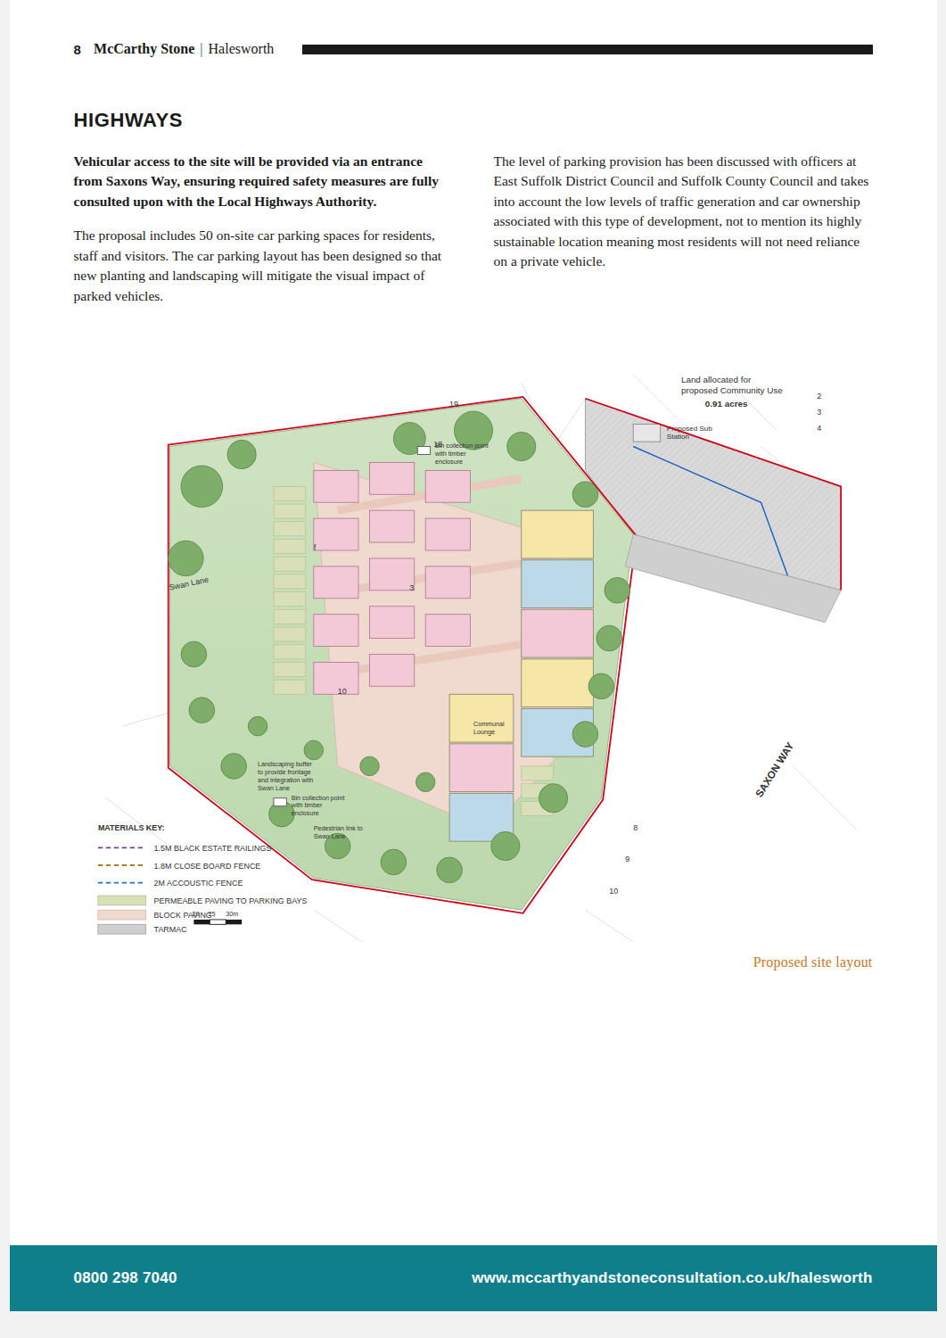8 McCarthy Stone | Halesworth
HIGHWAYS
Vehicular access to the site will be provided via an entrance from Saxons Way, ensuring required safety measures are fully consulted upon with the Local Highways Authority.
The proposal includes 50 on-site car parking spaces for residents, staff and visitors. The car parking layout has been designed so that new planting and landscaping will mitigate the visual impact of parked vehicles.
The level of parking provision has been discussed with officers at East Suffolk District Council and Suffolk County Council and takes into account the low levels of traffic generation and car ownership associated with this type of development, not to mention its highly sustainable location meaning most residents will not need reliance on a private vehicle.
Land allocated for proposed Community Use 0.91 acres Proposed Sub Station Communal Lounge Bin collection point with timber enclosure Bin collection point with timber enclosure Swan Lane SAXON WAY Landscaping buffer to provide frontage and integration with Swan Lane Pedestrian link to Swan Lane 19 18 2 3 4 8 9 10 10 3 f MATERIALS KEY: 1.5M BLACK ESTATE RAILINGS 1.8M CLOSE BOARD FENCE 2M ACCOUSTIC FENCE PERMEABLE PAVING TO PARKING BAYS BLOCK PAVING TARMAC 20 25 30m
Proposed site layout
0800 298 7040 www.mccarthyandstoneconsultation.co.uk/halesworth